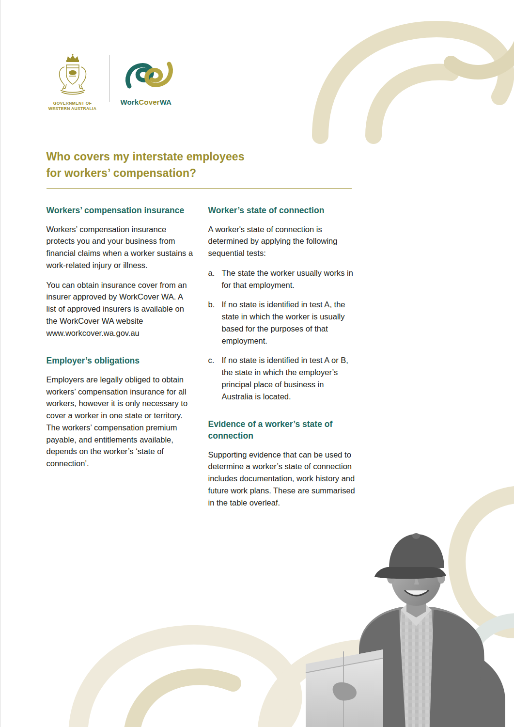GOVERNMENT OF
WESTERN AUSTRALIA
WorkCover WA
Who covers my interstate employees
for workers’ compensation?
Workers’ compensation insurance
Workers’ compensation insurance protects you and your business from financial claims when a worker sustains a work-related injury or illness.
You can obtain insurance cover from an insurer approved by WorkCover WA. A list of approved insurers is available on the WorkCover WA website www.workcover.wa.gov.au
Employer’s obligations
Employers are legally obliged to obtain workers’ compensation insurance for all workers, however it is only necessary to cover a worker in one state or territory. The workers’ compensation premium payable, and entitlements available, depends on the worker’s ‘state of connection’.
Worker’s state of connection
A worker's state of connection is determined by applying the following sequential tests:
The state the worker usually works in for that employment.
If no state is identified in test A, the state in which the worker is usually based for the purposes of that employment.
If no state is identified in test A or B, the state in which the employer’s principal place of business in Australia is located.
Evidence of a worker’s state of connection
Supporting evidence that can be used to determine a worker’s state of connection includes documentation, work history and future work plans. These are summarised in the table overleaf.